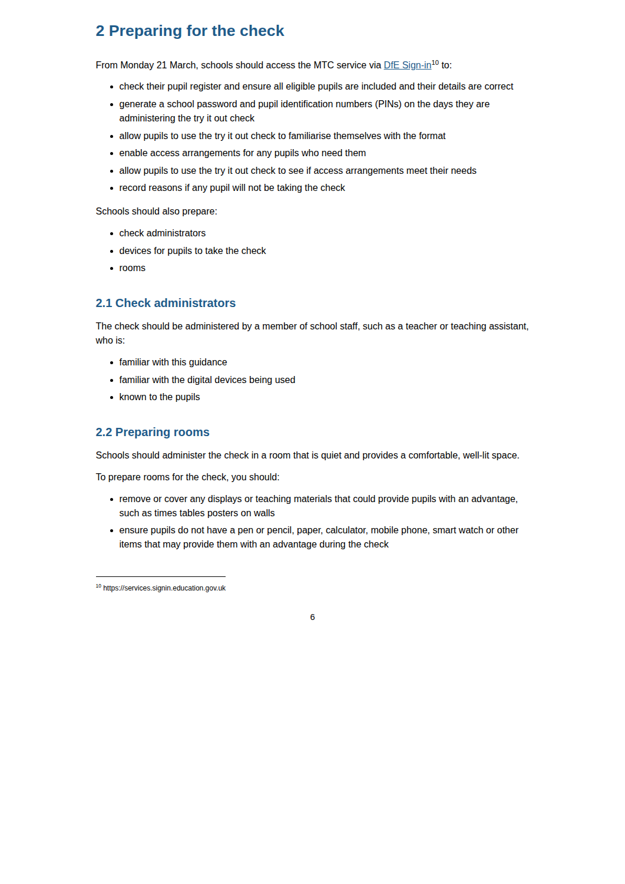2 Preparing for the check
From Monday 21 March, schools should access the MTC service via DfE Sign-in10 to:
check their pupil register and ensure all eligible pupils are included and their details are correct
generate a school password and pupil identification numbers (PINs) on the days they are administering the try it out check
allow pupils to use the try it out check to familiarise themselves with the format
enable access arrangements for any pupils who need them
allow pupils to use the try it out check to see if access arrangements meet their needs
record reasons if any pupil will not be taking the check
Schools should also prepare:
check administrators
devices for pupils to take the check
rooms
2.1 Check administrators
The check should be administered by a member of school staff, such as a teacher or teaching assistant, who is:
familiar with this guidance
familiar with the digital devices being used
known to the pupils
2.2 Preparing rooms
Schools should administer the check in a room that is quiet and provides a comfortable, well-lit space.
To prepare rooms for the check, you should:
remove or cover any displays or teaching materials that could provide pupils with an advantage, such as times tables posters on walls
ensure pupils do not have a pen or pencil, paper, calculator, mobile phone, smart watch or other items that may provide them with an advantage during the check
10 https://services.signin.education.gov.uk
6